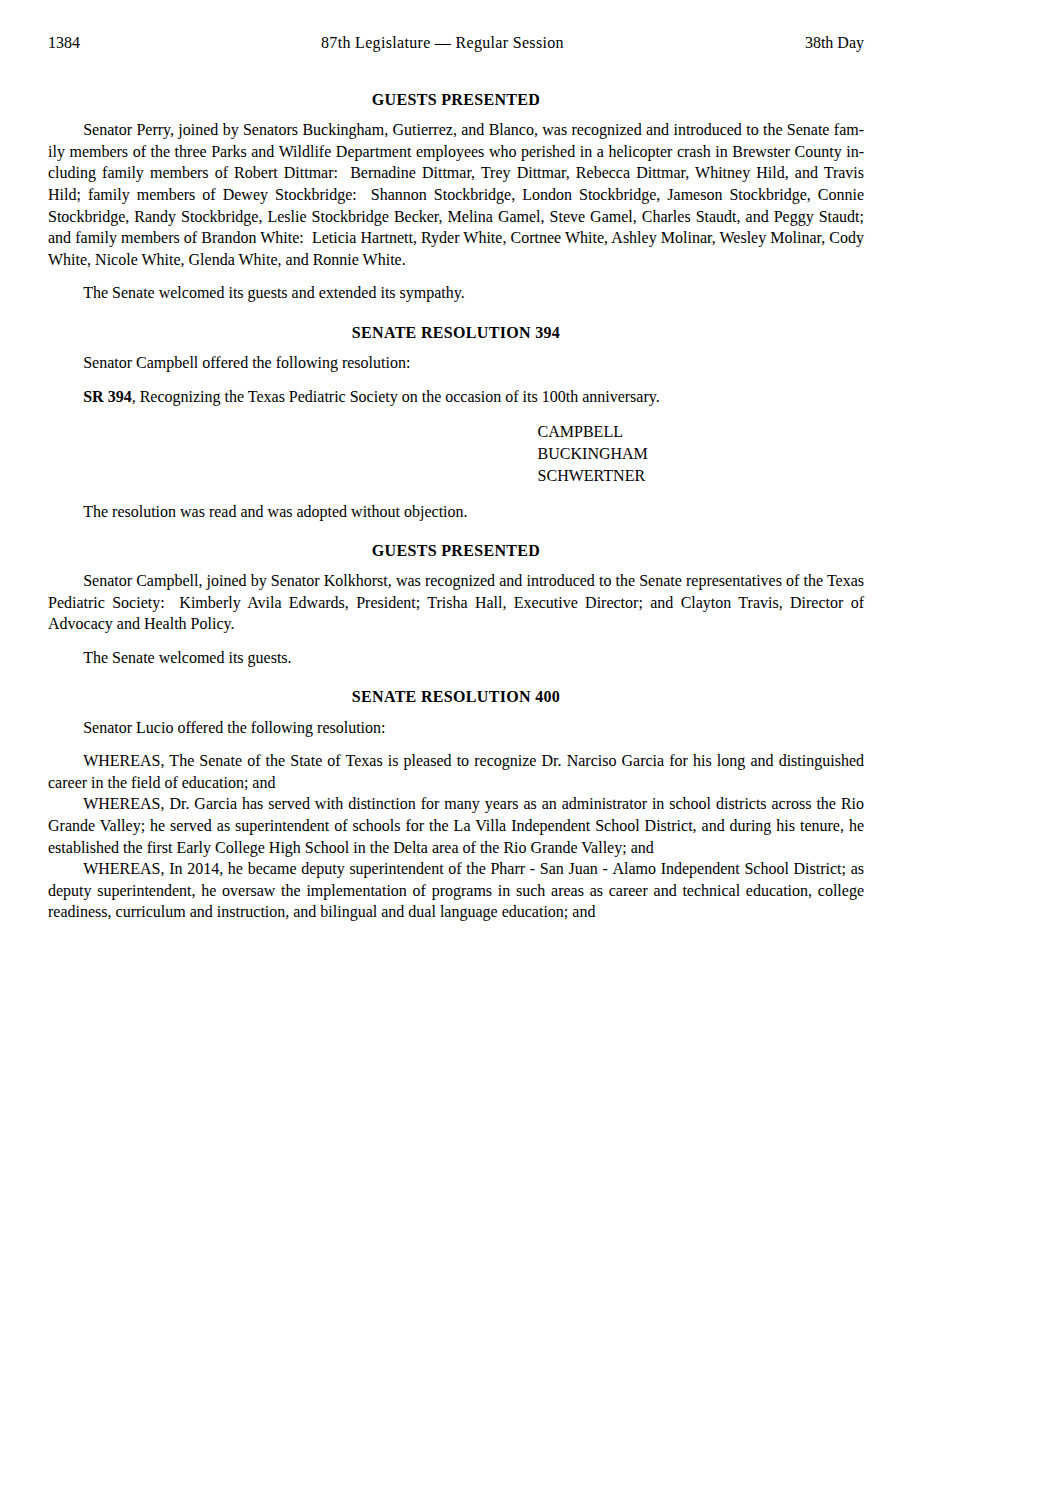1384 87th Legislature — Regular Session 38th Day
GUESTS PRESENTED
Senator Perry, joined by Senators Buckingham, Gutierrez, and Blanco, was recognized and introduced to the Senate family members of the three Parks and Wildlife Department employees who perished in a helicopter crash in Brewster County including family members of Robert Dittmar: Bernadine Dittmar, Trey Dittmar, Rebecca Dittmar, Whitney Hild, and Travis Hild; family members of Dewey Stockbridge: Shannon Stockbridge, London Stockbridge, Jameson Stockbridge, Connie Stockbridge, Randy Stockbridge, Leslie Stockbridge Becker, Melina Gamel, Steve Gamel, Charles Staudt, and Peggy Staudt; and family members of Brandon White: Leticia Hartnett, Ryder White, Cortnee White, Ashley Molinar, Wesley Molinar, Cody White, Nicole White, Glenda White, and Ronnie White.
The Senate welcomed its guests and extended its sympathy.
SENATE RESOLUTION 394
Senator Campbell offered the following resolution:
SR 394, Recognizing the Texas Pediatric Society on the occasion of its 100th anniversary.
CAMPBELL
BUCKINGHAM
SCHWERTNER
The resolution was read and was adopted without objection.
GUESTS PRESENTED
Senator Campbell, joined by Senator Kolkhorst, was recognized and introduced to the Senate representatives of the Texas Pediatric Society: Kimberly Avila Edwards, President; Trisha Hall, Executive Director; and Clayton Travis, Director of Advocacy and Health Policy.
The Senate welcomed its guests.
SENATE RESOLUTION 400
Senator Lucio offered the following resolution:
WHEREAS, The Senate of the State of Texas is pleased to recognize Dr. Narciso Garcia for his long and distinguished career in the field of education; and
WHEREAS, Dr. Garcia has served with distinction for many years as an administrator in school districts across the Rio Grande Valley; he served as superintendent of schools for the La Villa Independent School District, and during his tenure, he established the first Early College High School in the Delta area of the Rio Grande Valley; and
WHEREAS, In 2014, he became deputy superintendent of the Pharr - San Juan - Alamo Independent School District; as deputy superintendent, he oversaw the implementation of programs in such areas as career and technical education, college readiness, curriculum and instruction, and bilingual and dual language education; and